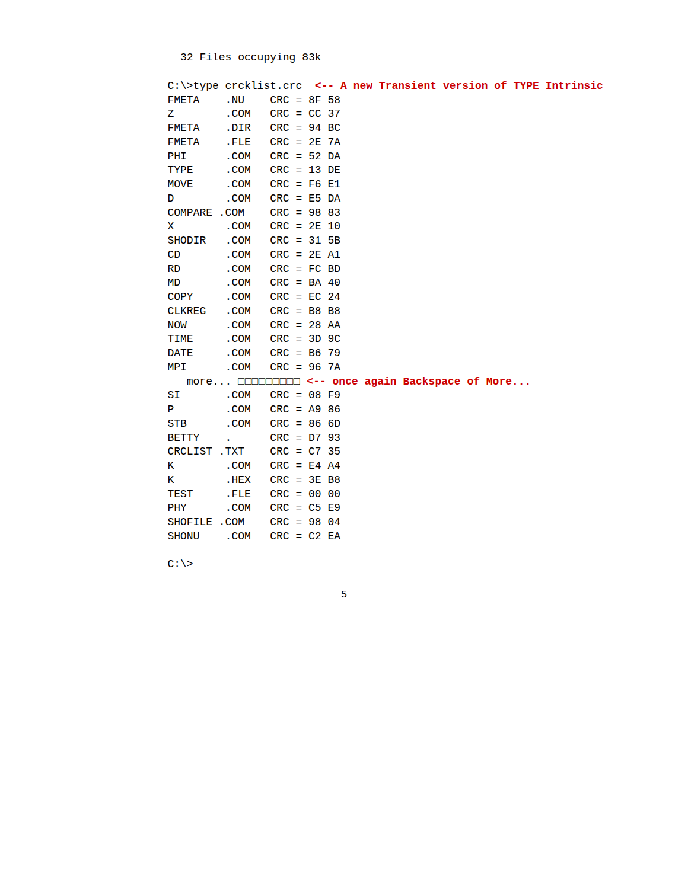32 Files occupying 83k

C:\>type crcklist.crc  <-- A new Transient version of TYPE Intrinsic
FMETA    .NU    CRC = 8F 58
Z        .COM   CRC = CC 37
FMETA    .DIR   CRC = 94 BC
FMETA    .FLE   CRC = 2E 7A
PHI      .COM   CRC = 52 DA
TYPE     .COM   CRC = 13 DE
MOVE     .COM   CRC = F6 E1
D        .COM   CRC = E5 DA
COMPARE .COM    CRC = 98 83
X        .COM   CRC = 2E 10
SHODIR   .COM   CRC = 31 5B
CD       .COM   CRC = 2E A1
RD       .COM   CRC = FC BD
MD       .COM   CRC = BA 40
COPY     .COM   CRC = EC 24
CLKREG   .COM   CRC = B8 B8
NOW      .COM   CRC = 28 AA
TIME     .COM   CRC = 3D 9C
DATE     .COM   CRC = B6 79
MPI      .COM   CRC = 96 7A
   more... □□□□□□□□□ <-- once again Backspace of More...
SI       .COM   CRC = 08 F9
P        .COM   CRC = A9 86
STB      .COM   CRC = 86 6D
BETTY    .      CRC = D7 93
CRCLIST .TXT    CRC = C7 35
K        .COM   CRC = E4 A4
K        .HEX   CRC = 3E B8
TEST     .FLE   CRC = 00 00
PHY      .COM   CRC = C5 E9
SHOFILE .COM    CRC = 98 04
SHONU    .COM   CRC = C2 EA

C:\>
5